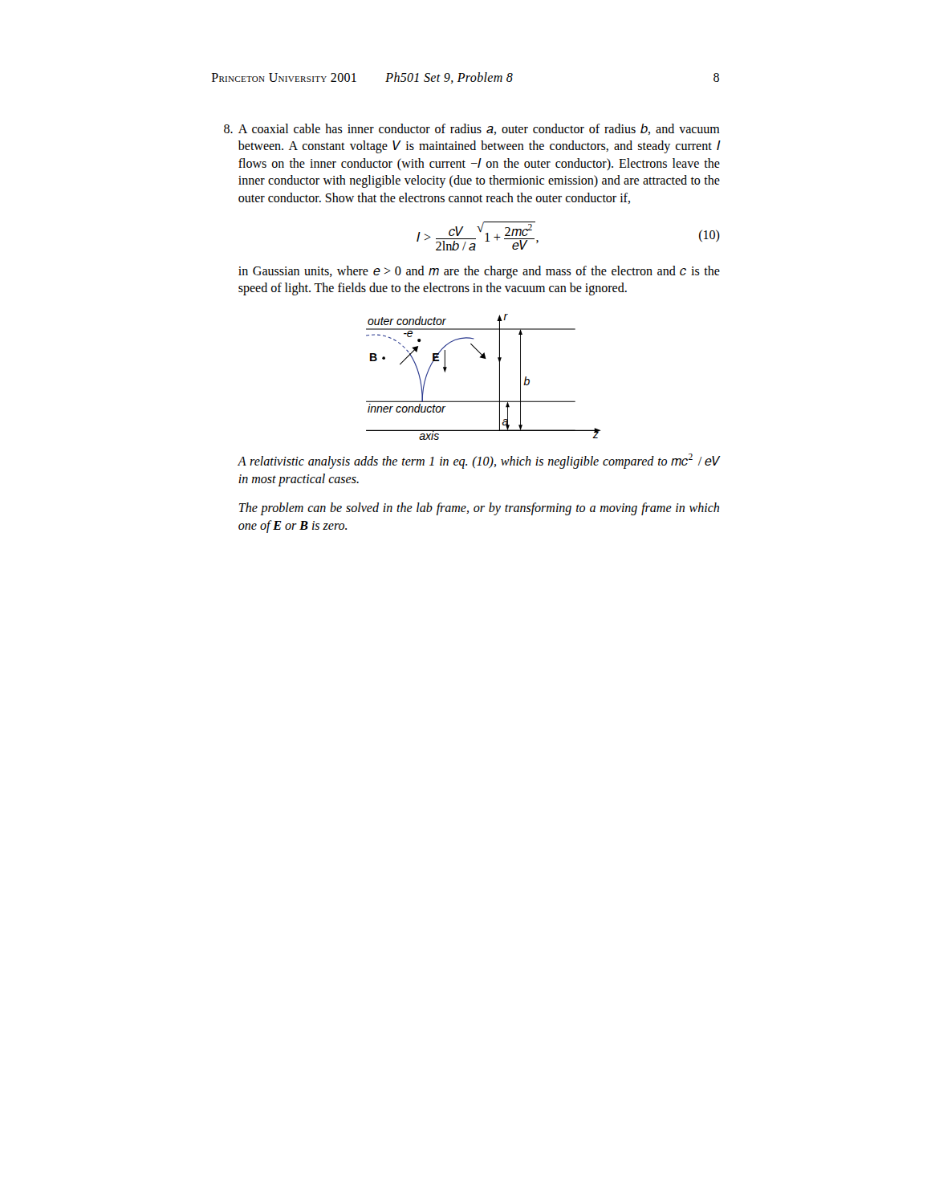Princeton University 2001 Ph501 Set 9, Problem 8 8
8. A coaxial cable has inner conductor of radius a, outer conductor of radius b, and vacuum between. A constant voltage V is maintained between the conductors, and steady current I flows on the inner conductor (with current −I on the outer conductor). Electrons leave the inner conductor with negligible velocity (due to thermionic emission) and are attracted to the outer conductor. Show that the electrons cannot reach the outer conductor if,
I > cV 2ln⁡b/a 1 + 2mc2 eV , (10)
in Gaussian units, where e>0 and m are the charge and mass of the electron and c is the speed of light. The fields due to the electrons in the vacuum can be ignored.
r z outer conductor inner conductor axis b a -e B E
A relativistic analysis adds the term 1 in eq. (10), which is negligible compared to mc2/eV in most practical cases.
The problem can be solved in the lab frame, or by transforming to a moving frame in which one of E or B is zero.